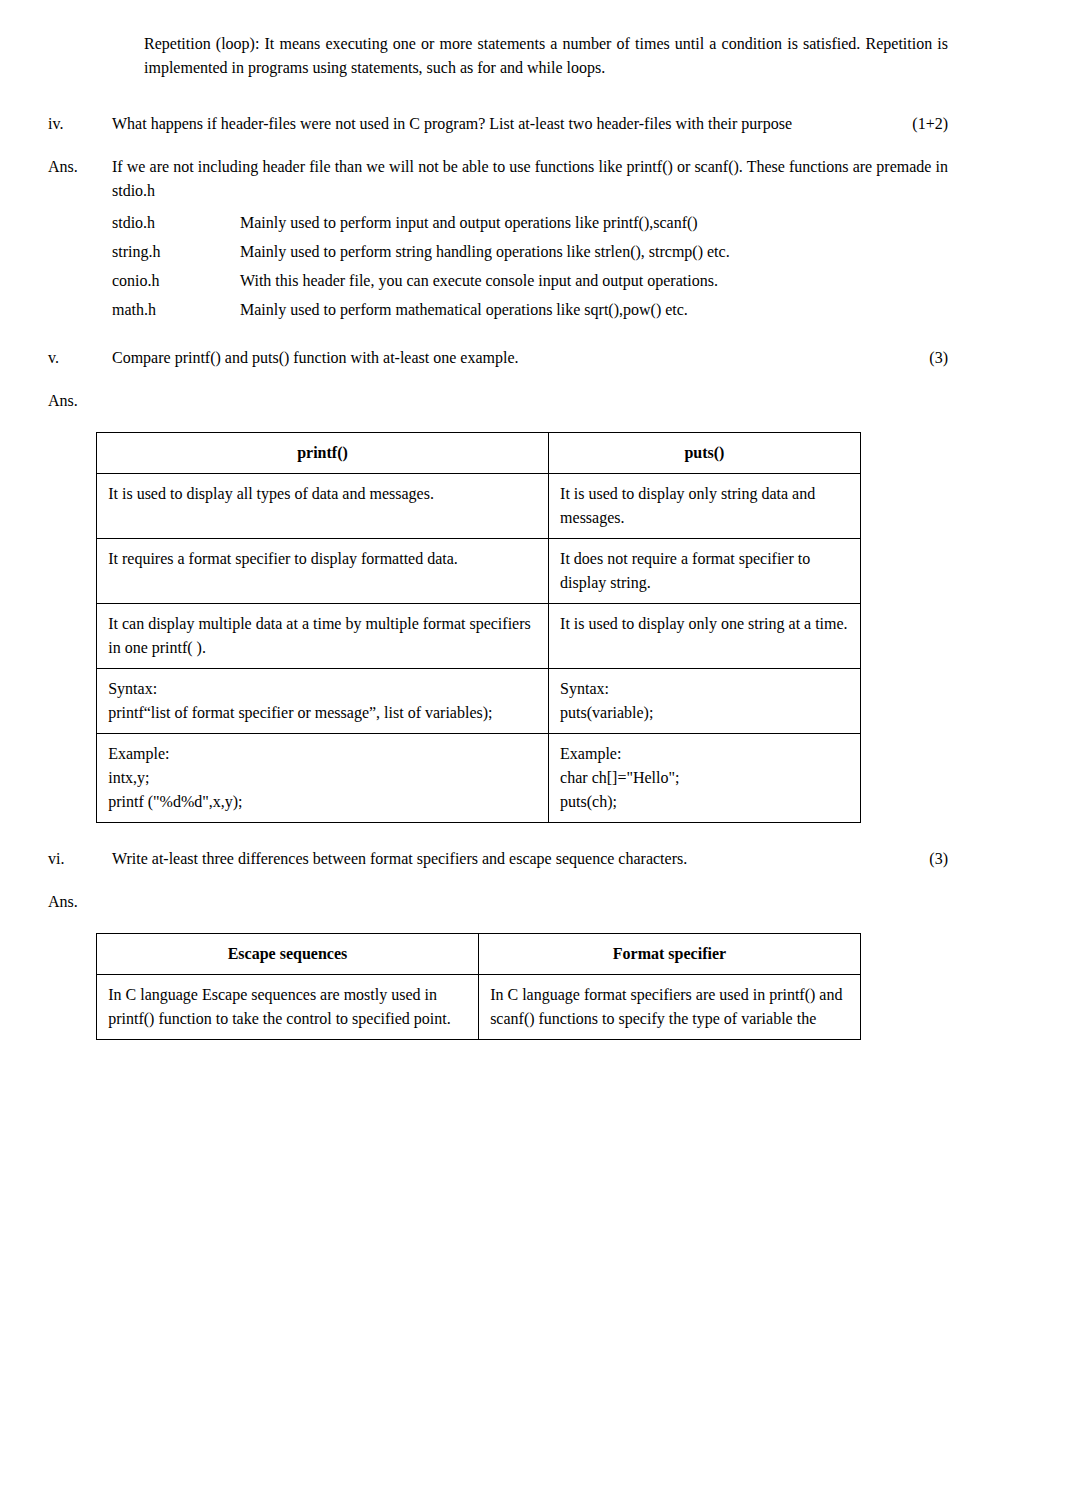Repetition (loop): It means executing one or more statements a number of times until a condition is satisfied. Repetition is implemented in programs using statements, such as for and while loops.
iv.
What happens if header-files were not used in C program? List at-least two header-files with their purpose (1+2)
Ans.
If we are not including header file than we will not be able to use functions like printf() or scanf(). These functions are premade in stdio.h
stdio.h Mainly used to perform input and output operations like printf(),scanf()
string.h Mainly used to perform string handling operations like strlen(), strcmp() etc.
conio.h With this header file, you can execute console input and output operations.
math.h Mainly used to perform mathematical operations like sqrt(),pow() etc.
v.
Compare printf() and puts() function with at-least one example. (3)
Ans.
| printf() | puts() |
| --- | --- |
| It is used to display all types of data and messages. | It is used to display only string data and messages. |
| It requires a format specifier to display formatted data. | It does not require a format specifier to display string. |
| It can display multiple data at a time by multiple format specifiers in one printf( ). | It is used to display only one string at a time. |
| Syntax: printf“list of format specifier or message”, list of variables); | Syntax: puts(variable); |
| Example: intx,y; printf ("%d%d",x,y); | Example: char ch[]="Hello"; puts(ch); |
vi.
Write at-least three differences between format specifiers and escape sequence characters. (3)
Ans.
| Escape sequences | Format specifier |
| --- | --- |
| In C language Escape sequences are mostly used in printf() function to take the control to specified point. | In C language format specifiers are used in printf() and scanf() functions to specify the type of variable the |